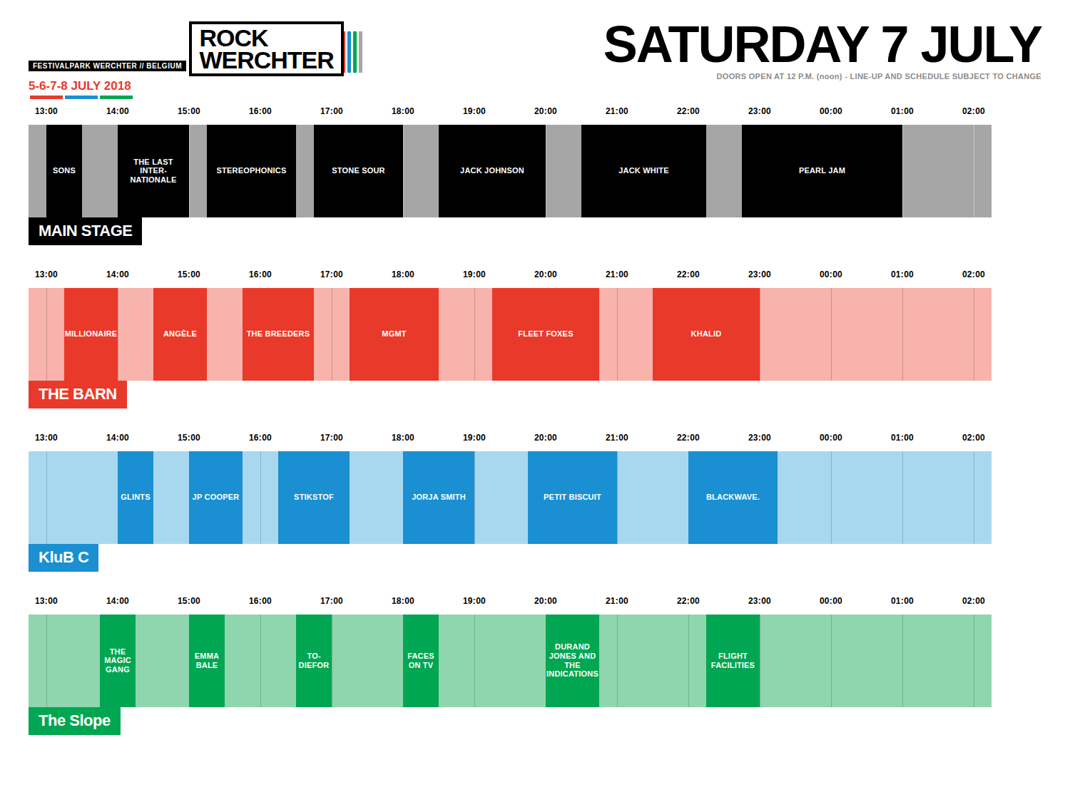FESTIVALPARK WERCHTER // BELGIUM
ROCK WERCHTER
5-6-7-8 JULY 2018
SATURDAY 7 JULY
DOORS OPEN AT 12 P.M. (noon) - LINE-UP AND SCHEDULE SUBJECT TO CHANGE
13:00 14:00 15:00 16:00 17:00 18:00 19:00 20:00 21:00 22:00 23:00 00:00 01:00 02:00
SONS
THE LAST INTER­NATIONALE
STEREOPHONICS
STONE SOUR
JACK JOHNSON
JACK WHITE
PEARL JAM
MAIN STAGE
13:00 14:00 15:00 16:00 17:00 18:00 19:00 20:00 21:00 22:00 23:00 00:00 01:00 02:00
MILLIONAIRE
ANGÈLE
THE BREEDERS
MGMT
FLEET FOXES
KHALID
THE BARN
13:00 14:00 15:00 16:00 17:00 18:00 19:00 20:00 21:00 22:00 23:00 00:00 01:00 02:00
GLINTS
JP COOPER
STIKSTOF
JORJA SMITH
PETIT BISCUIT
BLACKWAVE.
KluB C
13:00 14:00 15:00 16:00 17:00 18:00 19:00 20:00 21:00 22:00 23:00 00:00 01:00 02:00
THE MAGIC GANG
EMMA BALE
TO­DIEFOR
FACES ON TV
DURAND JONES AND THE INDICATIONS
FLIGHT FACILITIES
The Slope